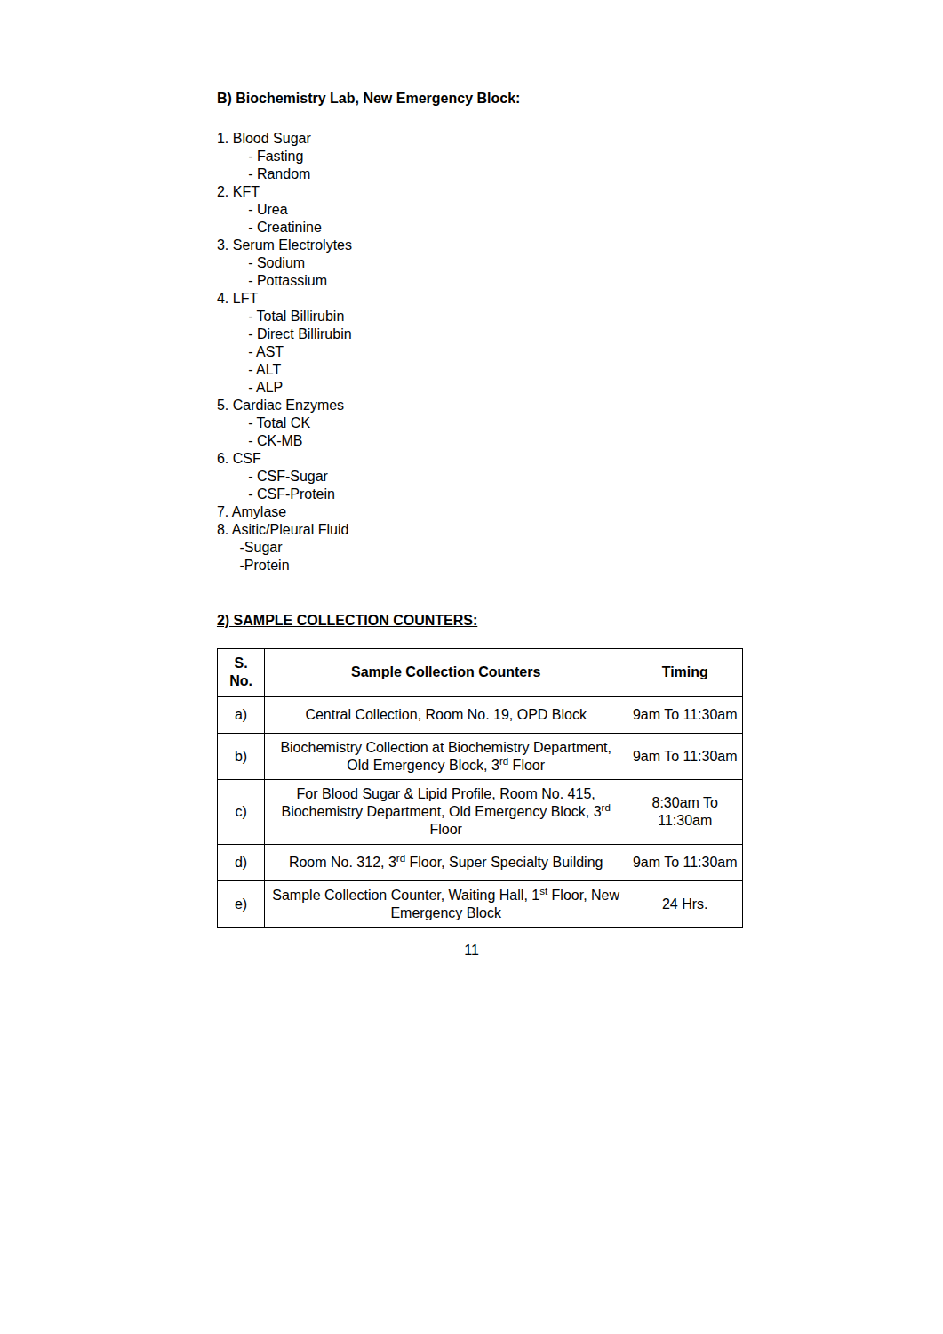B) Biochemistry Lab, New Emergency Block:
1. Blood Sugar
- Fasting
- Random
2. KFT
- Urea
- Creatinine
3. Serum Electrolytes
- Sodium
- Pottassium
4. LFT
- Total Billirubin
- Direct Billirubin
- AST
- ALT
- ALP
5. Cardiac Enzymes
- Total CK
- CK-MB
6. CSF
- CSF-Sugar
- CSF-Protein
7. Amylase
8. Asitic/Pleural Fluid
-Sugar
-Protein
2) SAMPLE COLLECTION COUNTERS:
| S. No. | Sample Collection Counters | Timing |
| --- | --- | --- |
| a) | Central Collection, Room No. 19, OPD Block | 9am To 11:30am |
| b) | Biochemistry Collection at Biochemistry Department, Old Emergency Block, 3 rd Floor | 9am To 11:30am |
| c) | For Blood Sugar & Lipid Profile, Room No. 415, Biochemistry Department, Old Emergency Block, 3 rd Floor | 8:30am To 11:30am |
| d) | Room No. 312, 3 rd Floor, Super Specialty Building | 9am To 11:30am |
| e) | Sample Collection Counter, Waiting Hall, 1 st Floor, New Emergency Block | 24 Hrs. |
11